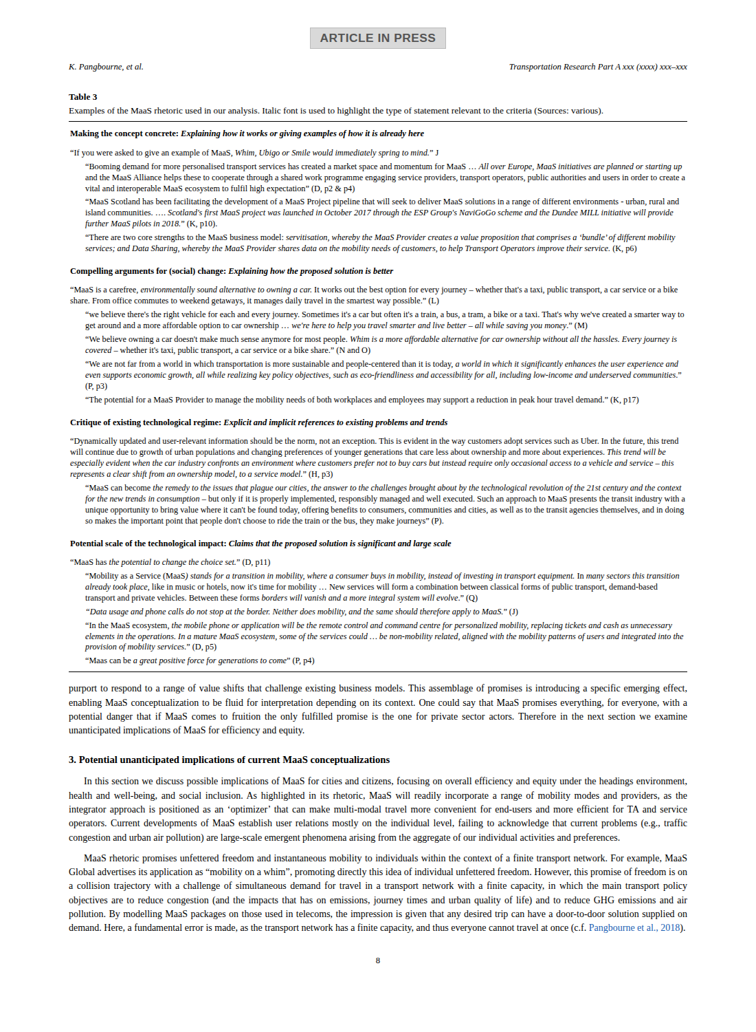ARTICLE IN PRESS
K. Pangbourne, et al.
Transportation Research Part A xxx (xxxx) xxx–xxx
Table 3
Examples of the MaaS rhetoric used in our analysis. Italic font is used to highlight the type of statement relevant to the criteria (Sources: various).
| Making the concept concrete: Explaining how it works or giving examples of how it is already here |
| “If you were asked to give an example of MaaS, Whim, Ubigo or Smile would immediately spring to mind. ” J “Booming demand for more personalised transport services has created a market space and momentum for MaaS … All over Europe, MaaS initiatives are planned or starting up and the MaaS Alliance helps these to cooperate through a shared work programme engaging service providers, transport operators, public authorities and users in order to create a vital and interoperable MaaS ecosystem to fulfil high expectation” (D, p2 & p4) “MaaS Scotland has been facilitating the development of a MaaS Project pipeline that will seek to deliver MaaS solutions in a range of different environments - urban, rural and island communities. …. Scotland's first MaaS project was launched in October 2017 through the ESP Group's NaviGoGo scheme and the Dundee MILL initiative will provide further MaaS pilots in 2018. ” (K, p10). “There are two core strengths to the MaaS business model: servitisation, whereby the MaaS Provider creates a value proposition that comprises a ‘bundle’ of different mobility services; and Data Sharing, whereby the MaaS Provider shares data on the mobility needs of customers, to help Transport Operators improve their service. (K, p6) |
| Compelling arguments for (social) change: Explaining how the proposed solution is better |
| “MaaS is a carefree, environmentally sound alternative to owning a car. It works out the best option for every journey – whether that's a taxi, public transport, a car service or a bike share. From office commutes to weekend getaways, it manages daily travel in the smartest way possible.” (L) “we believe there's the right vehicle for each and every journey. Sometimes it's a car but often it's a train, a bus, a tram, a bike or a taxi. That's why we've created a smarter way to get around and a more affordable option to car ownership … we're here to help you travel smarter and live better – all while saving you money .” (M) “We believe owning a car doesn't make much sense anymore for most people. Whim is a more affordable alternative for car ownership without all the hassles. Every journey is covered – whether it's taxi, public transport, a car service or a bike share.” (N and O) “We are not far from a world in which transportation is more sustainable and people-centered than it is today, a world in which it significantly enhances the user experience and even supports economic growth, all while realizing key policy objectives, such as eco-friendliness and accessibility for all, including low-income and underserved communities .” (P, p3) “The potential for a MaaS Provider to manage the mobility needs of both workplaces and employees may support a reduction in peak hour travel demand.” (K, p17) |
| Critique of existing technological regime: Explicit and implicit references to existing problems and trends |
| “Dynamically updated and user-relevant information should be the norm, not an exception. This is evident in the way customers adopt services such as Uber. In the future, this trend will continue due to growth of urban populations and changing preferences of younger generations that care less about ownership and more about experiences. This trend will be especially evident when the car industry confronts an environment where customers prefer not to buy cars but instead require only occasional access to a vehicle and service – this represents a clear shift from an ownership model, to a service model. ” (H, p3) “MaaS can become the remedy to the issues that plague our cities, the answer to the challenges brought about by the technological revolution of the 21st century and the context for the new trends in consumption – but only if it is properly implemented, responsibly managed and well executed. Such an approach to MaaS presents the transit industry with a unique opportunity to bring value where it can't be found today, offering benefits to consumers, communities and cities, as well as to the transit agencies themselves, and in doing so makes the important point that people don't choose to ride the train or the bus, they make journeys” (P). |
| Potential scale of the technological impact: Claims that the proposed solution is significant and large scale |
| “MaaS has the potential to change the choice set. ” (D, p11) “Mobility as a Service (MaaS ) stands for a transition in mobility, where a consumer buys in mobility, instead of investing in transport equipment. In many sectors this transition already took place , like in music or hotels, now it's time for mobility … New services will form a combination between classical forms of public transport, demand-based transport and private vehicles. Between these forms borders will vanish and a more integral system will evolve .” (Q) “Data usage and phone calls do not stop at the border. Neither does mobility, and the same should therefore apply to MaaS. ” (J) “In the MaaS ecosystem, the mobile phone or application will be the remote control and command centre for personalized mobility, replacing tickets and cash as unnecessary elements in the operations. In a mature MaaS ecosystem, some of the services could … be non-mobility related, aligned with the mobility patterns of users and integrated into the provision of mobility services. ” (D, p5) “Maas can be a great positive force for generations to come ” (P, p4) |
purport to respond to a range of value shifts that challenge existing business models. This assemblage of promises is introducing a specific emerging effect, enabling MaaS conceptualization to be fluid for interpretation depending on its context. One could say that MaaS promises everything, for everyone, with a potential danger that if MaaS comes to fruition the only fulfilled promise is the one for private sector actors. Therefore in the next section we examine unanticipated implications of MaaS for efficiency and equity.
3. Potential unanticipated implications of current MaaS conceptualizations
In this section we discuss possible implications of MaaS for cities and citizens, focusing on overall efficiency and equity under the headings environment, health and well-being, and social inclusion. As highlighted in its rhetoric, MaaS will readily incorporate a range of mobility modes and providers, as the integrator approach is positioned as an ‘optimizer’ that can make multi-modal travel more convenient for end-users and more efficient for TA and service operators. Current developments of MaaS establish user relations mostly on the individual level, failing to acknowledge that current problems (e.g., traffic congestion and urban air pollution) are large-scale emergent phenomena arising from the aggregate of our individual activities and preferences.
MaaS rhetoric promises unfettered freedom and instantaneous mobility to individuals within the context of a finite transport network. For example, MaaS Global advertises its application as “mobility on a whim”, promoting directly this idea of individual unfettered freedom. However, this promise of freedom is on a collision trajectory with a challenge of simultaneous demand for travel in a transport network with a finite capacity, in which the main transport policy objectives are to reduce congestion (and the impacts that has on emissions, journey times and urban quality of life) and to reduce GHG emissions and air pollution. By modelling MaaS packages on those used in telecoms, the impression is given that any desired trip can have a door-to-door solution supplied on demand. Here, a fundamental error is made, as the transport network has a finite capacity, and thus everyone cannot travel at once (c.f. Pangbourne et al., 2018).
8